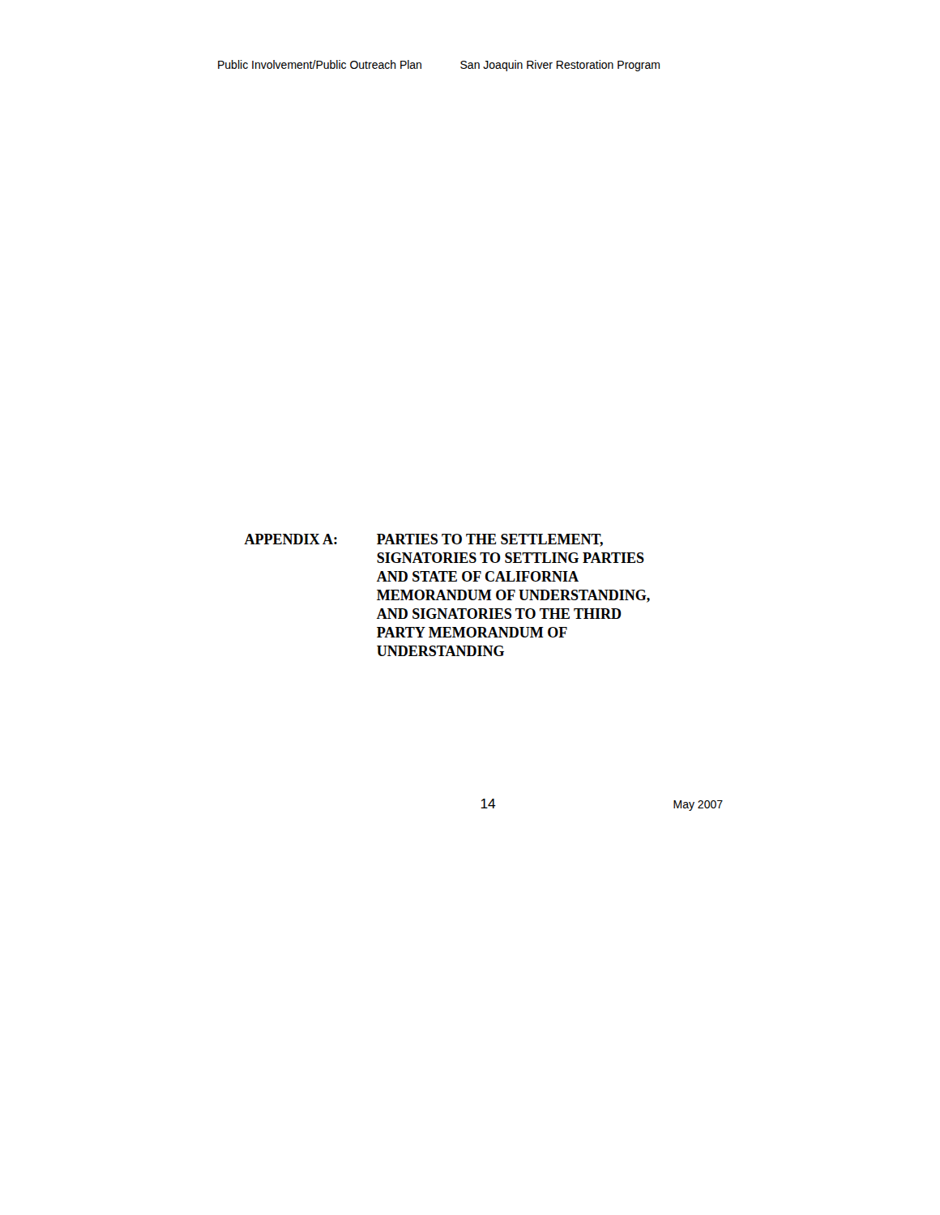Public Involvement/Public Outreach Plan
San Joaquin River Restoration Program
APPENDIX A:
PARTIES TO THE SETTLEMENT, SIGNATORIES TO SETTLING PARTIES AND STATE OF CALIFORNIA MEMORANDUM OF UNDERSTANDING, AND SIGNATORIES TO THE THIRD PARTY MEMORANDUM OF UNDERSTANDING
14
May 2007